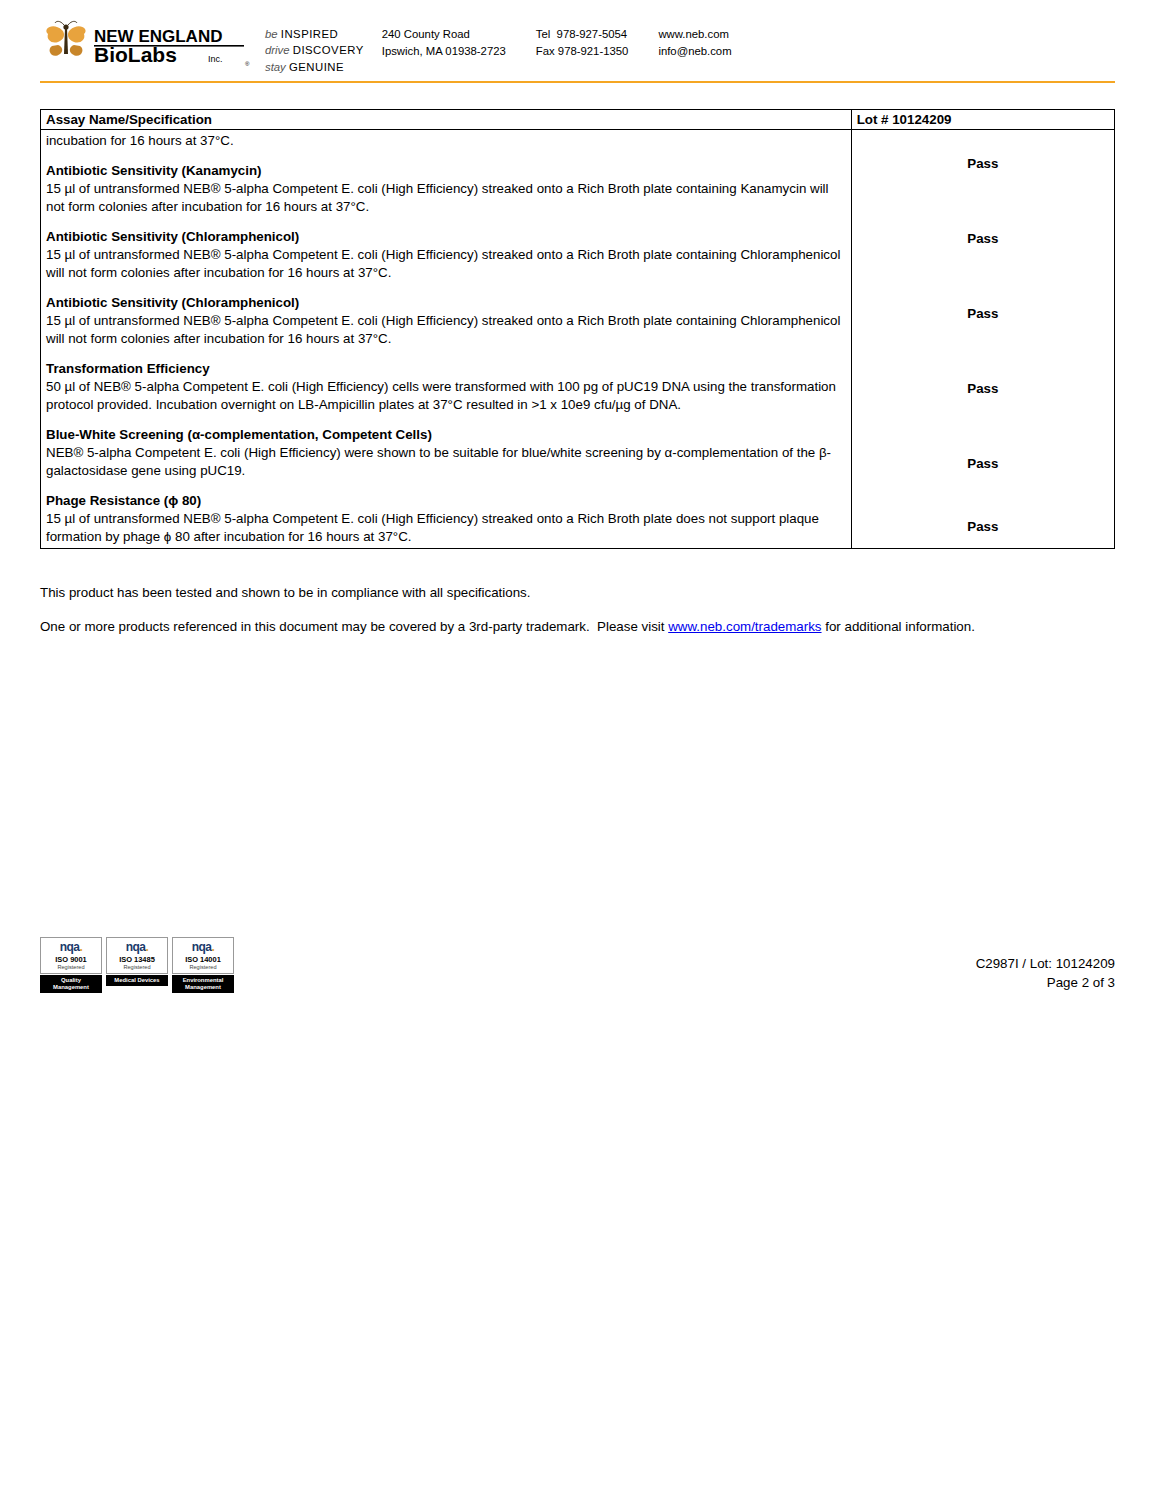NEW ENGLAND BioLabs Inc. ®
be INSPIRED
drive DISCOVERY
stay GENUINE
240 County Road
Ipswich, MA 01938-2723
Tel 978-927-5054
Fax 978-921-1350
www.neb.com
info@neb.com
| Assay Name/Specification | Lot # 10124209 |
| --- | --- |
| incubation for 16 hours at 37°C. Antibiotic Sensitivity (Kanamycin) 15 µl of untransformed NEB® 5-alpha Competent E. coli (High Efficiency) streaked onto a Rich Broth plate containing Kanamycin will not form colonies after incubation for 16 hours at 37°C. Antibiotic Sensitivity (Chloramphenicol) 15 µl of untransformed NEB® 5-alpha Competent E. coli (High Efficiency) streaked onto a Rich Broth plate containing Chloramphenicol will not form colonies after incubation for 16 hours at 37°C. Antibiotic Sensitivity (Chloramphenicol) 15 µl of untransformed NEB® 5-alpha Competent E. coli (High Efficiency) streaked onto a Rich Broth plate containing Chloramphenicol will not form colonies after incubation for 16 hours at 37°C. Transformation Efficiency 50 µl of NEB® 5-alpha Competent E. coli (High Efficiency) cells were transformed with 100 pg of pUC19 DNA using the transformation protocol provided. Incubation overnight on LB-Ampicillin plates at 37°C resulted in >1 x 10e9 cfu/µg of DNA. Blue-White Screening (α-complementation, Competent Cells) NEB® 5-alpha Competent E. coli (High Efficiency) were shown to be suitable for blue/white screening by α-complementation of the β-galactosidase gene using pUC19. Phage Resistance (ϕ 80) 15 µl of untransformed NEB® 5-alpha Competent E. coli (High Efficiency) streaked onto a Rich Broth plate does not support plaque formation by phage ϕ 80 after incubation for 16 hours at 37°C. | Pass Pass Pass Pass Pass Pass |
This product has been tested and shown to be in compliance with all specifications.
One or more products referenced in this document may be covered by a 3rd-party trademark. Please visit www.neb.com/trademarks for additional information.
nqa.
ISO 9001
Registered
Quality
Management
nqa.
ISO 13485
Registered
Medical Devices
nqa.
ISO 14001
Registered
Environmental
Management
C2987I / Lot: 10124209
Page 2 of 3